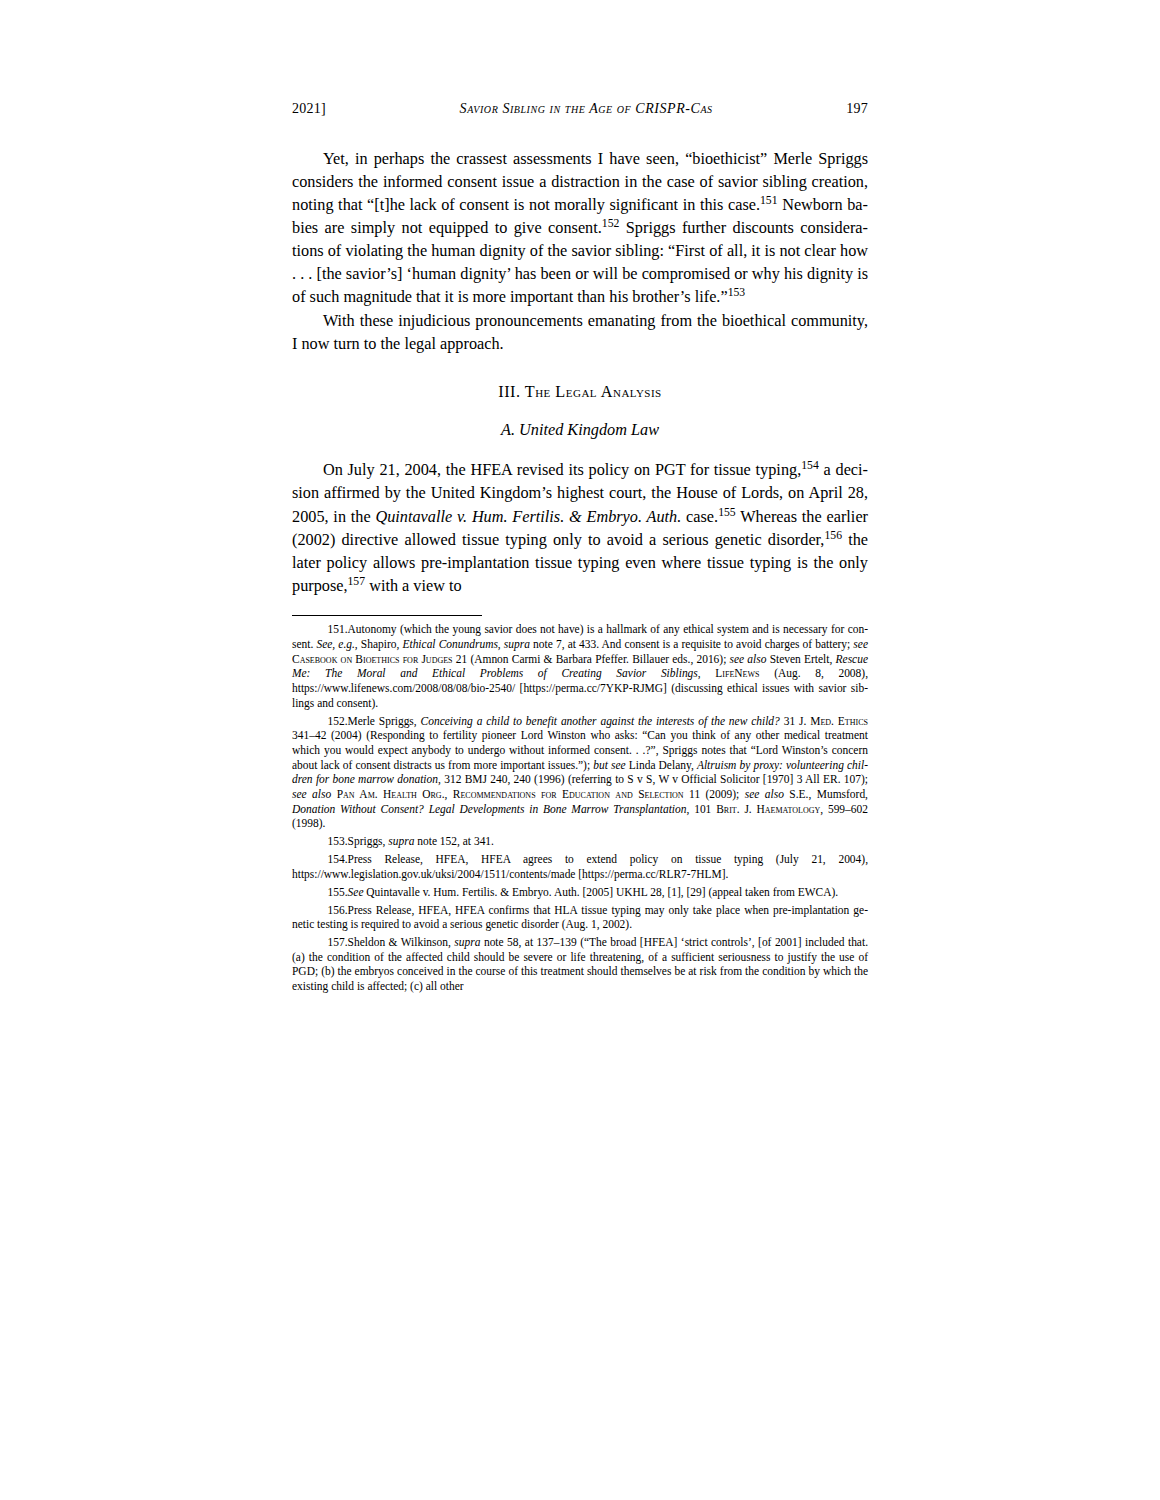2021] Savior Sibling in the Age of CRISPR-Cas 197
Yet, in perhaps the crassest assessments I have seen, “bioethicist” Merle Spriggs considers the informed consent issue a distraction in the case of savior sibling creation, noting that “[t]he lack of consent is not morally significant in this case.151 Newborn babies are simply not equipped to give consent.152 Spriggs further discounts considerations of violating the human dignity of the savior sibling: “First of all, it is not clear how . . . [the savior’s] ‘human dignity’ has been or will be compromised or why his dignity is of such magnitude that it is more important than his brother’s life.”153
With these injudicious pronouncements emanating from the bioethical community, I now turn to the legal approach.
III. The Legal Analysis
A. United Kingdom Law
On July 21, 2004, the HFEA revised its policy on PGT for tissue typing,154 a decision affirmed by the United Kingdom’s highest court, the House of Lords, on April 28, 2005, in the Quintavalle v. Hum. Fertilis. & Embryo. Auth. case.155 Whereas the earlier (2002) directive allowed tissue typing only to avoid a serious genetic disorder,156 the later policy allows pre-implantation tissue typing even where tissue typing is the only purpose,157 with a view to
151. Autonomy (which the young savior does not have) is a hallmark of any ethical system and is necessary for consent. See, e.g., Shapiro, Ethical Conundrums, supra note 7, at 433. And consent is a requisite to avoid charges of battery; see Casebook on Bioethics for Judges 21 (Amnon Carmi & Barbara Pfeffer. Billauer eds., 2016); see also Steven Ertelt, Rescue Me: The Moral and Ethical Problems of Creating Savior Siblings, LifeNews (Aug. 8, 2008), https://www.lifenews.com/2008/08/08/bio-2540/ [https://perma.cc/7YKP-RJMG] (discussing ethical issues with savior siblings and consent).
152. Merle Spriggs, Conceiving a child to benefit another against the interests of the new child? 31 J. Med. Ethics 341–42 (2004) (Responding to fertility pioneer Lord Winston who asks: “Can you think of any other medical treatment which you would expect anybody to undergo without informed consent. . .?”, Spriggs notes that “Lord Winston’s concern about lack of consent distracts us from more important issues.”); but see Linda Delany, Altruism by proxy: volunteering children for bone marrow donation, 312 BMJ 240, 240 (1996) (referring to S v S, W v Official Solicitor [1970] 3 All ER. 107); see also Pan Am. Health Org., Recommendations for Education and Selection 11 (2009); see also S.E., Mumsford, Donation Without Consent? Legal Developments in Bone Marrow Transplantation, 101 Brit. J. Haematology, 599–602 (1998).
153. Spriggs, supra note 152, at 341.
154. Press Release, HFEA, HFEA agrees to extend policy on tissue typing (July 21, 2004), https://www.legislation.gov.uk/uksi/2004/1511/contents/made [https://perma.cc/RLR7-7HLM].
155. See Quintavalle v. Hum. Fertilis. & Embryo. Auth. [2005] UKHL 28, [1], [29] (appeal taken from EWCA).
156. Press Release, HFEA, HFEA confirms that HLA tissue typing may only take place when pre-implantation genetic testing is required to avoid a serious genetic disorder (Aug. 1, 2002).
157. Sheldon & Wilkinson, supra note 58, at 137–139 (“The broad [HFEA] ‘strict controls’, [of 2001] included that. (a) the condition of the affected child should be severe or life threatening, of a sufficient seriousness to justify the use of PGD; (b) the embryos conceived in the course of this treatment should themselves be at risk from the condition by which the existing child is affected; (c) all other